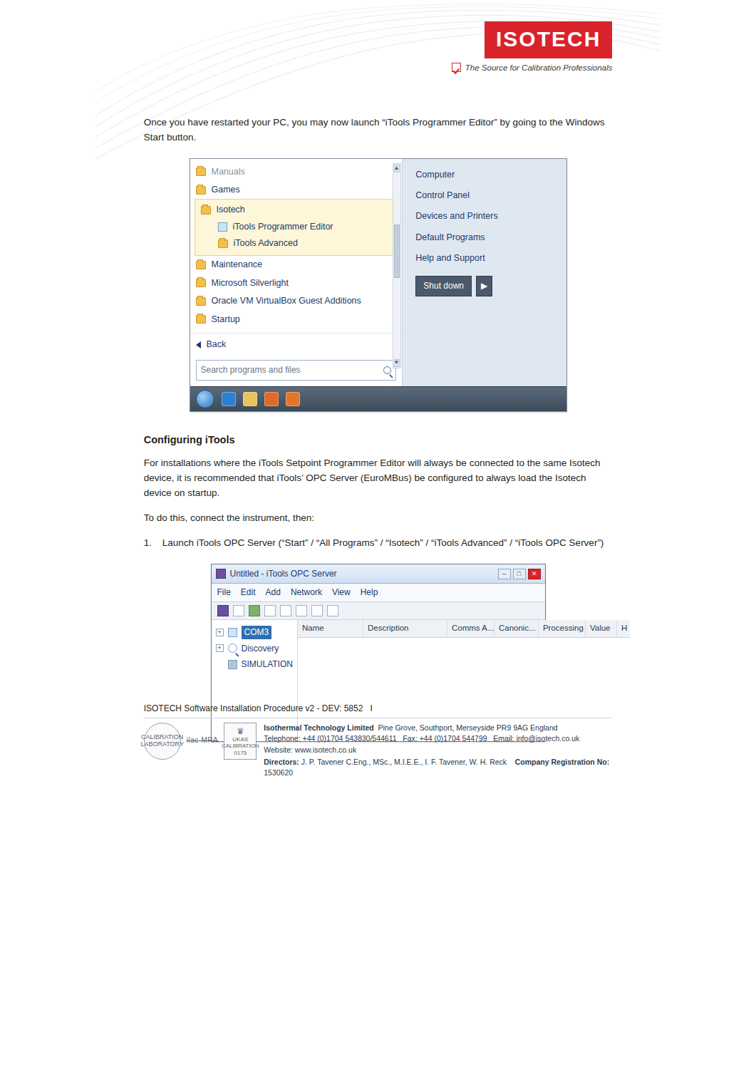ISOTECH
The Source for Calibration Professionals
Once you have restarted your PC, you may now launch “iTools Programmer Editor” by going to the Windows Start button.
Manuals
Games
Isotech
iTools Programmer Editor
iTools Advanced
Maintenance
Microsoft Silverlight
Oracle VM VirtualBox Guest Additions
Startup
Back
Search programs and files
Computer
Control Panel
Devices and Printers
Default Programs
Help and Support
Shut down ▶
▲
▼
Configuring iTools
For installations where the iTools Setpoint Programmer Editor will always be connected to the same Isotech device, it is recommended that iTools’ OPC Server (EuroMBus) be configured to always load the Isotech device on startup.
To do this, connect the instrument, then:
1. Launch iTools OPC Server (“Start” / “All Programs” / “Isotech” / “iTools Advanced” / “iTools OPC Server”)
Untitled - iTools OPC Server
– □ ✕
File Edit Add Network View Help
+ COM3
+ Discovery
SIMULATION
Name
Description
Comms A...
Canonic...
Processing
Value
H
ISOTECH Software Installation Procedure v2 - DEV: 5852 I
CALIBRATION
LABORATORY
ilac-MRA
♛ UKAS
CALIBRATION 0175
Isothermal Technology Limited Pine Grove, Southport, Merseyside PR9 9AG England
Telephone: +44 (0)1704 543830/544611 Fax: +44 (0)1704 544799 Email: info@isotech.co.uk Website: www.isotech.co.uk
Directors: J. P. Tavener C.Eng., MSc., M.I.E.E., I. F. Tavener, W. H. Reck Company Registration No: 1530620